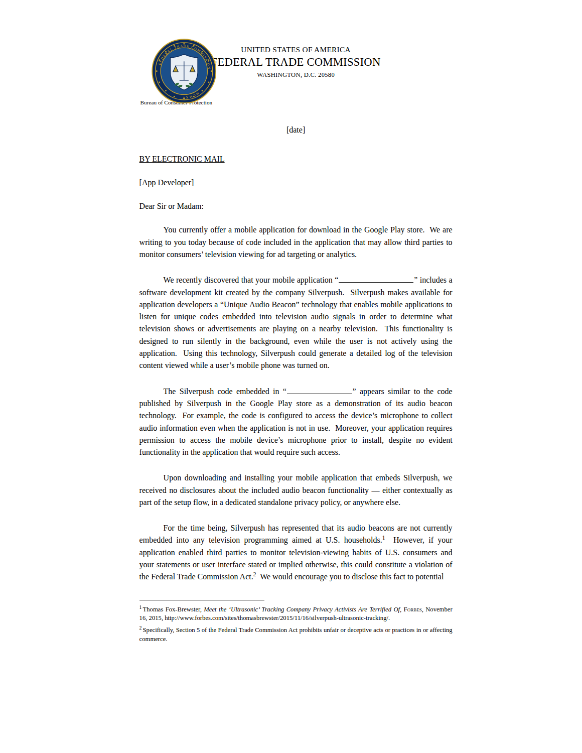FEDERAL TRADE COMMISSION MCMXV
UNITED STATES OF AMERICA
FEDERAL TRADE COMMISSION
WASHINGTON, D.C. 20580
Bureau of Consumer Protection
[date]
BY ELECTRONIC MAIL
[App Developer]
Dear Sir or Madam:
You currently offer a mobile application for download in the Google Play store. We are writing to you today because of code included in the application that may allow third parties to monitor consumers’ television viewing for ad targeting or analytics.
We recently discovered that your mobile application “ ” includes a software development kit created by the company Silverpush. Silverpush makes available for application developers a “Unique Audio Beacon” technology that enables mobile applications to listen for unique codes embedded into television audio signals in order to determine what television shows or advertisements are playing on a nearby television. This functionality is designed to run silently in the background, even while the user is not actively using the application. Using this technology, Silverpush could generate a detailed log of the television content viewed while a user’s mobile phone was turned on.
The Silverpush code embedded in “ ” appears similar to the code published by Silverpush in the Google Play store as a demonstration of its audio beacon technology. For example, the code is configured to access the device’s microphone to collect audio information even when the application is not in use. Moreover, your application requires permission to access the mobile device’s microphone prior to install, despite no evident functionality in the application that would require such access.
Upon downloading and installing your mobile application that embeds Silverpush, we received no disclosures about the included audio beacon functionality — either contextually as part of the setup flow, in a dedicated standalone privacy policy, or anywhere else.
For the time being, Silverpush has represented that its audio beacons are not currently embedded into any television programming aimed at U.S. households.1 However, if your application enabled third parties to monitor television-viewing habits of U.S. consumers and your statements or user interface stated or implied otherwise, this could constitute a violation of the Federal Trade Commission Act.2 We would encourage you to disclose this fact to potential
1 Thomas Fox-Brewster, Meet the ‘Ultrasonic’ Tracking Company Privacy Activists Are Terrified Of, Forbes, November 16, 2015, http://www.forbes.com/sites/thomasbrewster/2015/11/16/silverpush-ultrasonic-tracking/.
2 Specifically, Section 5 of the Federal Trade Commission Act prohibits unfair or deceptive acts or practices in or affecting commerce.